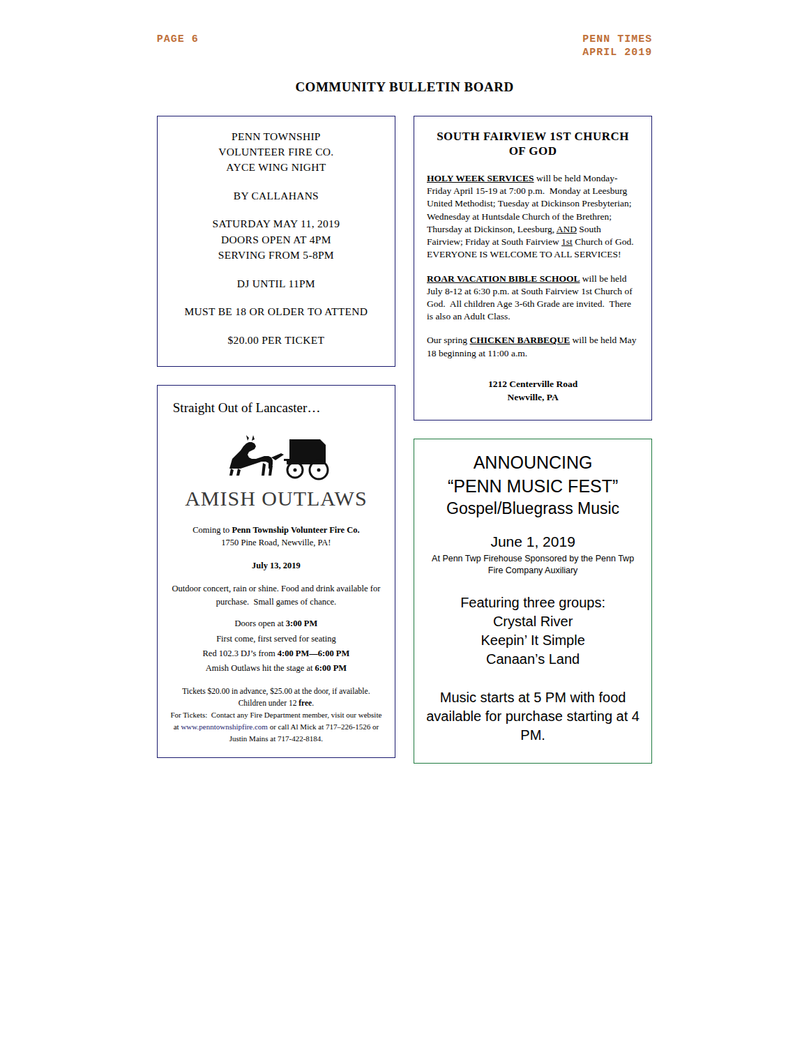PAGE 6
PENN TIMES
APRIL 2019
COMMUNITY BULLETIN BOARD
PENN TOWNSHIP
VOLUNTEER FIRE CO.
AYCE WING NIGHT
BY CALLAHANS
SATURDAY MAY 11, 2019
DOORS OPEN AT 4PM
SERVING FROM 5-8PM
DJ UNTIL 11PM
MUST BE 18 OR OLDER TO ATTEND
$20.00 PER TICKET
Straight Out of Lancaster…
AMISH OUTLAWS
Coming to Penn Township Volunteer Fire Co.
1750 Pine Road, Newville, PA!
July 13, 2019
Outdoor concert, rain or shine. Food and drink available for purchase. Small games of chance.
Doors open at 3:00 PM
First come, first served for seating
Red 102.3 DJ’s from 4:00 PM—6:00 PM
Amish Outlaws hit the stage at 6:00 PM
Tickets $20.00 in advance, $25.00 at the door, if available. Children under 12 free.
For Tickets: Contact any Fire Department member, visit our website at www.penntownshipfire.com or call Al Mick at 717–226-1526 or Justin Mains at 717-422-8184.
SOUTH FAIRVIEW 1ST CHURCH
OF GOD
HOLY WEEK SERVICES will be held Monday-Friday April 15-19 at 7:00 p.m. Monday at Leesburg United Methodist; Tuesday at Dickinson Presbyterian; Wednesday at Huntsdale Church of the Brethren; Thursday at Dickinson, Leesburg, AND South Fairview; Friday at South Fairview 1st Church of God. EVERYONE IS WELCOME TO ALL SERVICES!
ROAR VACATION BIBLE SCHOOL will be held July 8-12 at 6:30 p.m. at South Fairview 1st Church of God. All children Age 3-6th Grade are invited. There is also an Adult Class.
Our spring CHICKEN BARBEQUE will be held May 18 beginning at 11:00 a.m.
1212 Centerville Road
Newville, PA
ANNOUNCING
“PENN MUSIC FEST”
Gospel/Bluegrass Music
June 1, 2019
At Penn Twp Firehouse Sponsored by the Penn Twp Fire Company Auxiliary
Featuring three groups:
Crystal River
Keepin’ It Simple
Canaan’s Land
Music starts at 5 PM with food available for purchase starting at 4 PM.